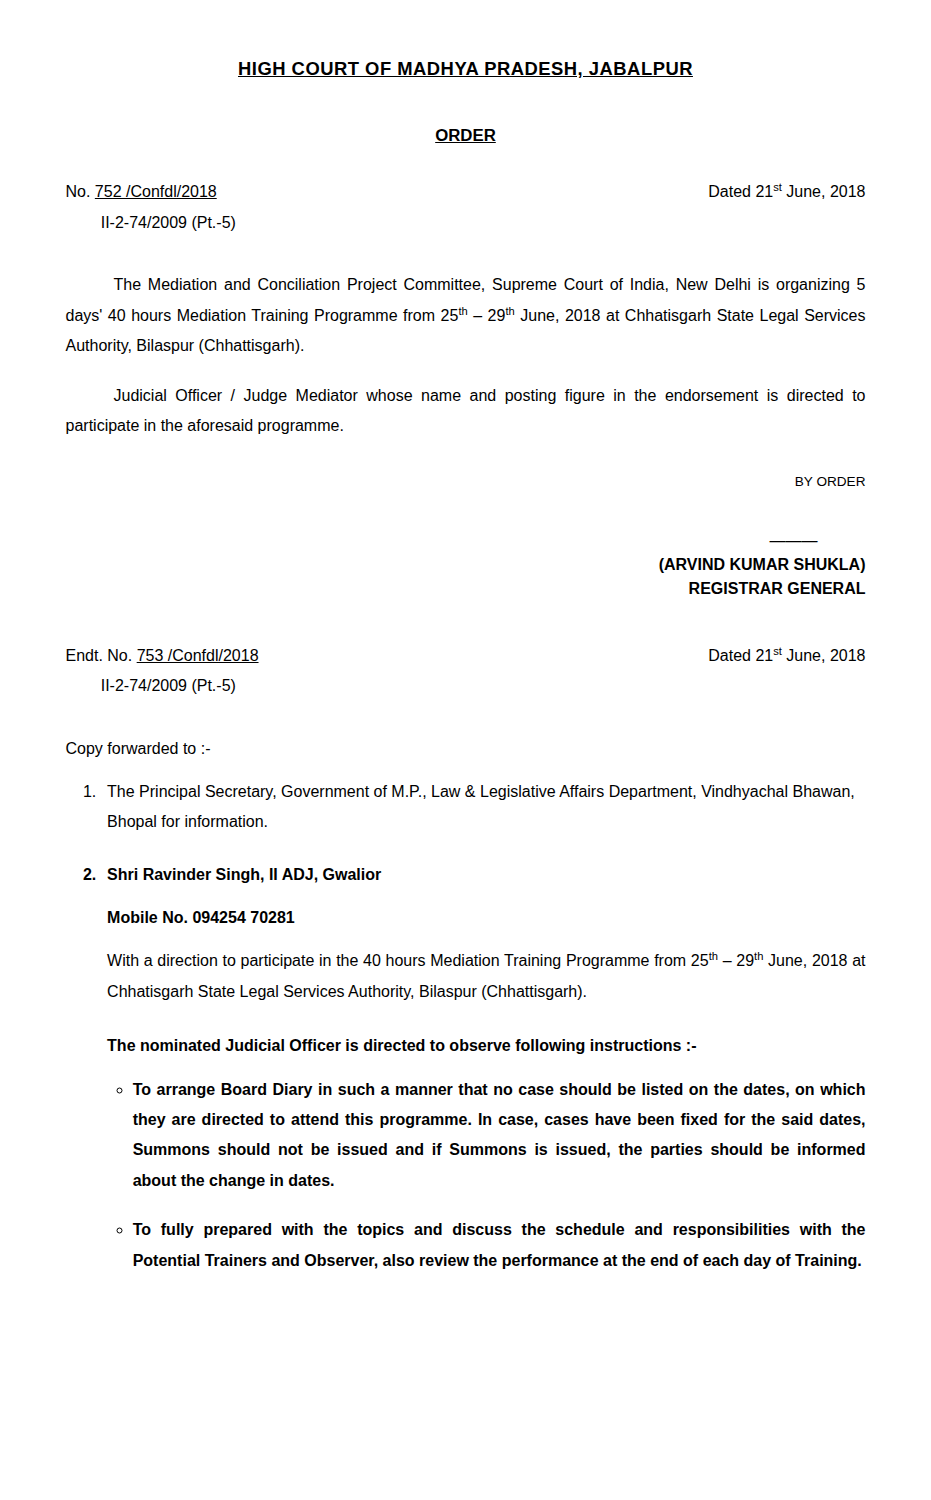HIGH COURT OF MADHYA PRADESH, JABALPUR
ORDER
No. 752 /Confdl/2018 II-2-74/2009 (Pt.-5)
Dated 21st June, 2018
The Mediation and Conciliation Project Committee, Supreme Court of India, New Delhi is organizing 5 days' 40 hours Mediation Training Programme from 25th – 29th June, 2018 at Chhatisgarh State Legal Services Authority, Bilaspur (Chhattisgarh).
Judicial Officer / Judge Mediator whose name and posting figure in the endorsement is directed to participate in the aforesaid programme.
BY ORDER
——— (ARVIND KUMAR SHUKLA)
REGISTRAR GENERAL
Endt. No. 753 /Confdl/2018 II-2-74/2009 (Pt.-5)
Dated 21st June, 2018
Copy forwarded to :-
The Principal Secretary, Government of M.P., Law & Legislative Affairs Department, Vindhyachal Bhawan, Bhopal for information.
Shri Ravinder Singh, II ADJ, Gwalior
Mobile No. 094254 70281
With a direction to participate in the 40 hours Mediation Training Programme from 25th – 29th June, 2018 at Chhatisgarh State Legal Services Authority, Bilaspur (Chhattisgarh).
The nominated Judicial Officer is directed to observe following instructions :-
To arrange Board Diary in such a manner that no case should be listed on the dates, on which they are directed to attend this programme. In case, cases have been fixed for the said dates, Summons should not be issued and if Summons is issued, the parties should be informed about the change in dates.
To fully prepared with the topics and discuss the schedule and responsibilities with the Potential Trainers and Observer, also review the performance at the end of each day of Training.